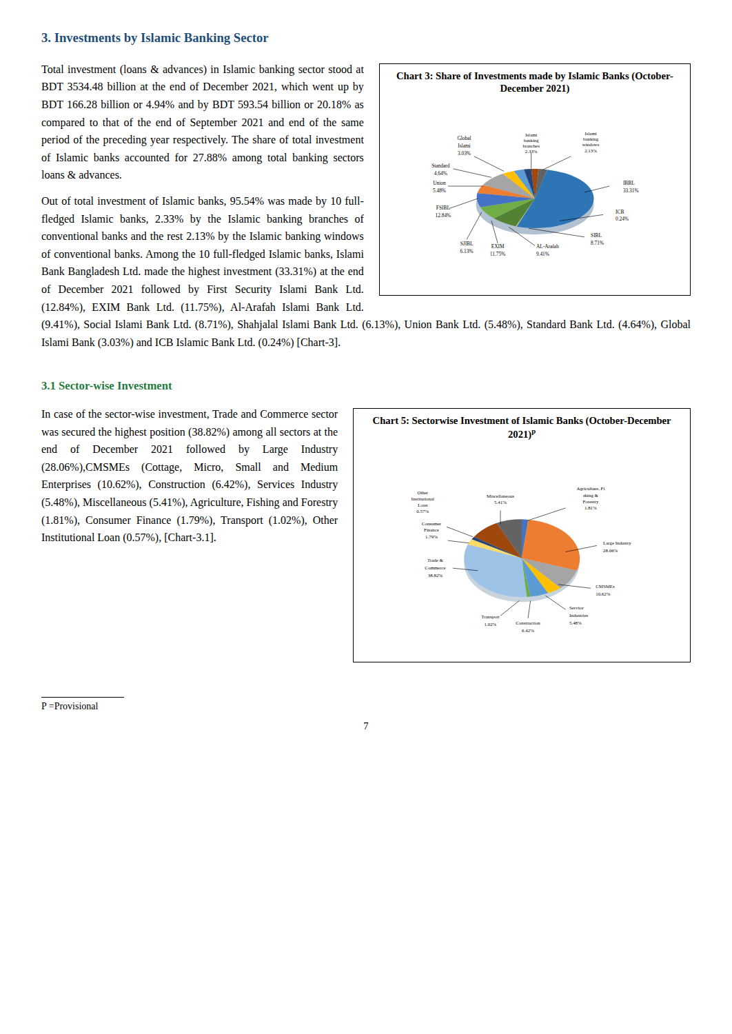3. Investments by Islamic Banking Sector
Chart 3: Share of Investments made by Islamic Banks (October-December 2021)
Islami banking branches 2.33% Islami banking windows 2.13% IBBL 33.31% ICB 0.24% SIBL 8.71% AL-Arafah 9.41% EXIM 11.75% SJIBL 6.13% FSIBL 12.84% Union 5.48% Standard 4.64% Global Islami 3.03%
Total investment (loans & advances) in Islamic banking sector stood at BDT 3534.48 billion at the end of December 2021, which went up by BDT 166.28 billion or 4.94% and by BDT 593.54 billion or 20.18% as compared to that of the end of September 2021 and end of the same period of the preceding year respectively. The share of total investment of Islamic banks accounted for 27.88% among total banking sectors loans & advances.
Out of total investment of Islamic banks, 95.54% was made by 10 full-fledged Islamic banks, 2.33% by the Islamic banking branches of conventional banks and the rest 2.13% by the Islamic banking windows of conventional banks. Among the 10 full-fledged Islamic banks, Islami Bank Bangladesh Ltd. made the highest investment (33.31%) at the end of December 2021 followed by First Security Islami Bank Ltd. (12.84%), EXIM Bank Ltd. (11.75%), Al-Arafah Islami Bank Ltd. (9.41%), Social Islami Bank Ltd. (8.71%), Shahjalal Islami Bank Ltd. (6.13%), Union Bank Ltd. (5.48%), Standard Bank Ltd. (4.64%), Global Islami Bank (3.03%) and ICB Islamic Bank Ltd. (0.24%) [Chart-3].
3.1 Sector-wise Investment
Chart 5: Sectorwise Investment of Islamic Banks (October-December 2021)p
Other Institutional Loan 0.57% Consumer Finance 1.79% Miscellaneous 5.41% Agriculture, Fi shing & Forestry 1.81% Large Industry 28.06% CMSMEs 10.62% Service Industries 5.48% Construction 6.42% Transport 1.02% Trade & Commerce 38.82%
In case of the sector-wise investment, Trade and Commerce sector was secured the highest position (38.82%) among all sectors at the end of December 2021 followed by Large Industry (28.06%),CMSMEs (Cottage, Micro, Small and Medium Enterprises (10.62%), Construction (6.42%), Services Industry (5.48%), Miscellaneous (5.41%), Agriculture, Fishing and Forestry (1.81%), Consumer Finance (1.79%), Transport (1.02%), Other Institutional Loan (0.57%), [Chart-3.1].
P =Provisional
7